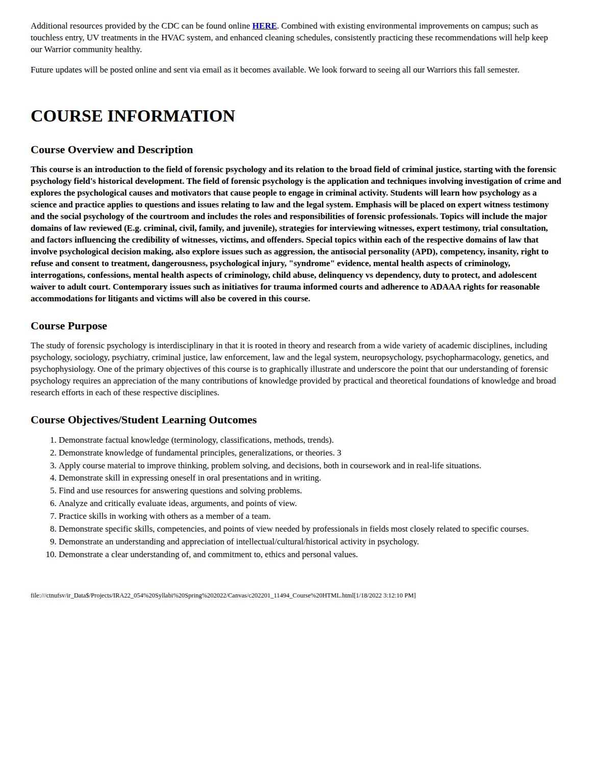Additional resources provided by the CDC can be found online HERE. Combined with existing environmental improvements on campus; such as touchless entry, UV treatments in the HVAC system, and enhanced cleaning schedules, consistently practicing these recommendations will help keep our Warrior community healthy.
Future updates will be posted online and sent via email as it becomes available. We look forward to seeing all our Warriors this fall semester.
COURSE INFORMATION
Course Overview and Description
This course is an introduction to the field of forensic psychology and its relation to the broad field of criminal justice, starting with the forensic psychology field's historical development. The field of forensic psychology is the application and techniques involving investigation of crime and explores the psychological causes and motivators that cause people to engage in criminal activity. Students will learn how psychology as a science and practice applies to questions and issues relating to law and the legal system. Emphasis will be placed on expert witness testimony and the social psychology of the courtroom and includes the roles and responsibilities of forensic professionals. Topics will include the major domains of law reviewed (E.g. criminal, civil, family, and juvenile), strategies for interviewing witnesses, expert testimony, trial consultation, and factors influencing the credibility of witnesses, victims, and offenders. Special topics within each of the respective domains of law that involve psychological decision making, also explore issues such as aggression, the antisocial personality (APD), competency, insanity, right to refuse and consent to treatment, dangerousness, psychological injury, "syndrome" evidence, mental health aspects of criminology, interrogations, confessions, mental health aspects of criminology, child abuse, delinquency vs dependency, duty to protect, and adolescent waiver to adult court. Contemporary issues such as initiatives for trauma informed courts and adherence to ADAAA rights for reasonable accommodations for litigants and victims will also be covered in this course.
Course Purpose
The study of forensic psychology is interdisciplinary in that it is rooted in theory and research from a wide variety of academic disciplines, including psychology, sociology, psychiatry, criminal justice, law enforcement, law and the legal system, neuropsychology, psychopharmacology, genetics, and psychophysiology. One of the primary objectives of this course is to graphically illustrate and underscore the point that our understanding of forensic psychology requires an appreciation of the many contributions of knowledge provided by practical and theoretical foundations of knowledge and broad research efforts in each of these respective disciplines.
Course Objectives/Student Learning Outcomes
Demonstrate factual knowledge (terminology, classifications, methods, trends).
Demonstrate knowledge of fundamental principles, generalizations, or theories. 3
Apply course material to improve thinking, problem solving, and decisions, both in coursework and in real-life situations.
Demonstrate skill in expressing oneself in oral presentations and in writing.
Find and use resources for answering questions and solving problems.
Analyze and critically evaluate ideas, arguments, and points of view.
Practice skills in working with others as a member of a team.
Demonstrate specific skills, competencies, and points of view needed by professionals in fields most closely related to specific courses.
Demonstrate an understanding and appreciation of intellectual/cultural/historical activity in psychology.
Demonstrate a clear understanding of, and commitment to, ethics and personal values.
file:///ctnufsv/ir_Data$/Projects/IRA22_054%20Syllabi%20Spring%202022/Canvas/c202201_11494_Course%20HTML.html[1/18/2022 3:12:10 PM]